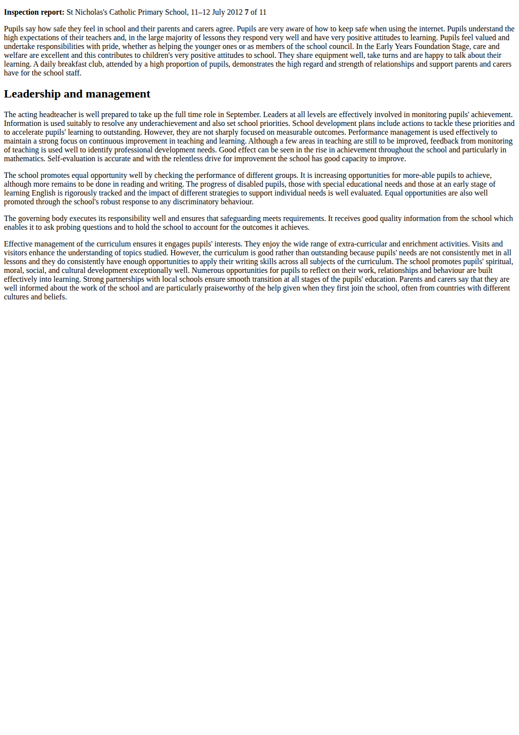Inspection report: St Nicholas's Catholic Primary School, 11–12 July 2012 7 of 11
Pupils say how safe they feel in school and their parents and carers agree. Pupils are very aware of how to keep safe when using the internet. Pupils understand the high expectations of their teachers and, in the large majority of lessons they respond very well and have very positive attitudes to learning. Pupils feel valued and undertake responsibilities with pride, whether as helping the younger ones or as members of the school council. In the Early Years Foundation Stage, care and welfare are excellent and this contributes to children's very positive attitudes to school. They share equipment well, take turns and are happy to talk about their learning. A daily breakfast club, attended by a high proportion of pupils, demonstrates the high regard and strength of relationships and support parents and carers have for the school staff.
Leadership and management
The acting headteacher is well prepared to take up the full time role in September. Leaders at all levels are effectively involved in monitoring pupils' achievement. Information is used suitably to resolve any underachievement and also set school priorities. School development plans include actions to tackle these priorities and to accelerate pupils' learning to outstanding. However, they are not sharply focused on measurable outcomes. Performance management is used effectively to maintain a strong focus on continuous improvement in teaching and learning. Although a few areas in teaching are still to be improved, feedback from monitoring of teaching is used well to identify professional development needs. Good effect can be seen in the rise in achievement throughout the school and particularly in mathematics. Self-evaluation is accurate and with the relentless drive for improvement the school has good capacity to improve.
The school promotes equal opportunity well by checking the performance of different groups. It is increasing opportunities for more-able pupils to achieve, although more remains to be done in reading and writing. The progress of disabled pupils, those with special educational needs and those at an early stage of learning English is rigorously tracked and the impact of different strategies to support individual needs is well evaluated. Equal opportunities are also well promoted through the school's robust response to any discriminatory behaviour.
The governing body executes its responsibility well and ensures that safeguarding meets requirements. It receives good quality information from the school which enables it to ask probing questions and to hold the school to account for the outcomes it achieves.
Effective management of the curriculum ensures it engages pupils' interests. They enjoy the wide range of extra-curricular and enrichment activities. Visits and visitors enhance the understanding of topics studied. However, the curriculum is good rather than outstanding because pupils' needs are not consistently met in all lessons and they do consistently have enough opportunities to apply their writing skills across all subjects of the curriculum. The school promotes pupils' spiritual, moral, social, and cultural development exceptionally well. Numerous opportunities for pupils to reflect on their work, relationships and behaviour are built effectively into learning. Strong partnerships with local schools ensure smooth transition at all stages of the pupils' education. Parents and carers say that they are well informed about the work of the school and are particularly praiseworthy of the help given when they first join the school, often from countries with different cultures and beliefs.